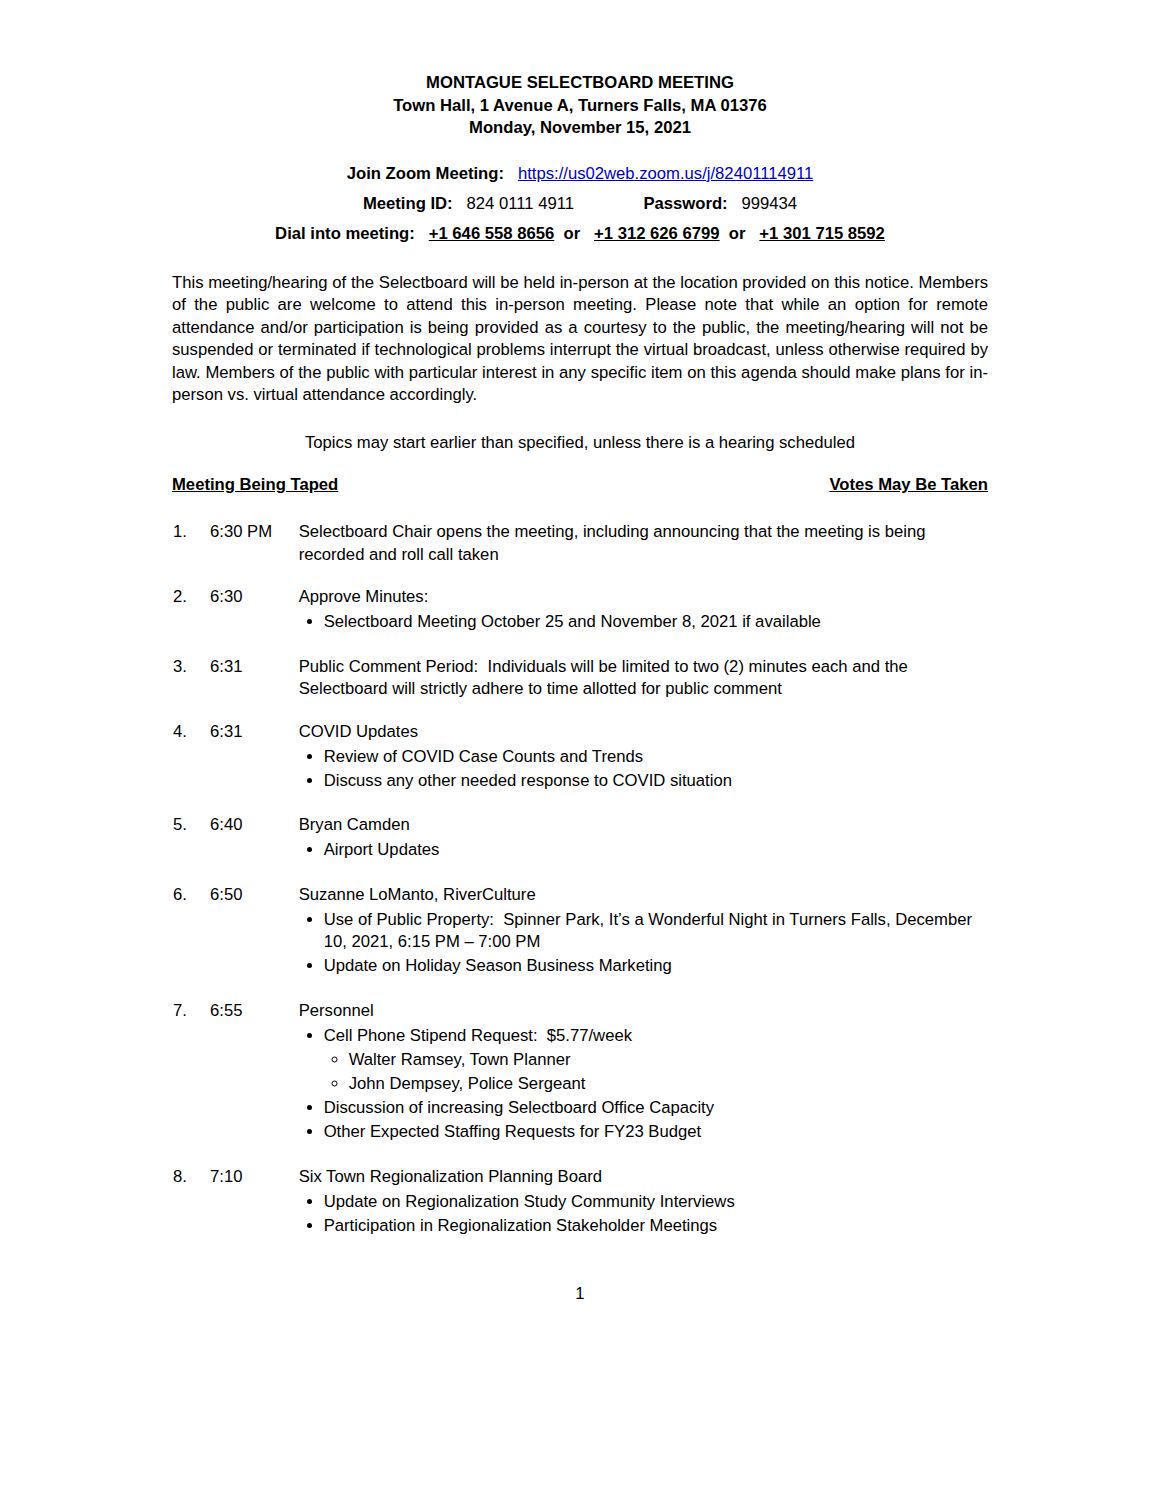MONTAGUE SELECTBOARD MEETING Town Hall, 1 Avenue A, Turners Falls, MA 01376 Monday, November 15, 2021
Join Zoom Meeting: https://us02web.zoom.us/j/82401114911
Meeting ID: 824 0111 4911 Password: 999434
Dial into meeting: +1 646 558 8656 or +1 312 626 6799 or +1 301 715 8592
This meeting/hearing of the Selectboard will be held in-person at the location provided on this notice. Members of the public are welcome to attend this in-person meeting. Please note that while an option for remote attendance and/or participation is being provided as a courtesy to the public, the meeting/hearing will not be suspended or terminated if technological problems interrupt the virtual broadcast, unless otherwise required by law. Members of the public with particular interest in any specific item on this agenda should make plans for in-person vs. virtual attendance accordingly.
Topics may start earlier than specified, unless there is a hearing scheduled
Meeting Being Taped Votes May Be Taken
| 1. | 6:30 PM | Selectboard Chair opens the meeting, including announcing that the meeting is being recorded and roll call taken |
| 2. | 6:30 | Approve Minutes: Selectboard Meeting October 25 and November 8, 2021 if available |
| 3. | 6:31 | Public Comment Period: Individuals will be limited to two (2) minutes each and the Selectboard will strictly adhere to time allotted for public comment |
| 4. | 6:31 | COVID Updates Review of COVID Case Counts and Trends Discuss any other needed response to COVID situation |
| 5. | 6:40 | Bryan Camden Airport Updates |
| 6. | 6:50 | Suzanne LoManto, RiverCulture Use of Public Property: Spinner Park, It’s a Wonderful Night in Turners Falls, December 10, 2021, 6:15 PM – 7:00 PM Update on Holiday Season Business Marketing |
| 7. | 6:55 | Personnel Cell Phone Stipend Request: $5.77/week Walter Ramsey, Town Planner John Dempsey, Police Sergeant Discussion of increasing Selectboard Office Capacity Other Expected Staffing Requests for FY23 Budget |
| 8. | 7:10 | Six Town Regionalization Planning Board Update on Regionalization Study Community Interviews Participation in Regionalization Stakeholder Meetings |
1